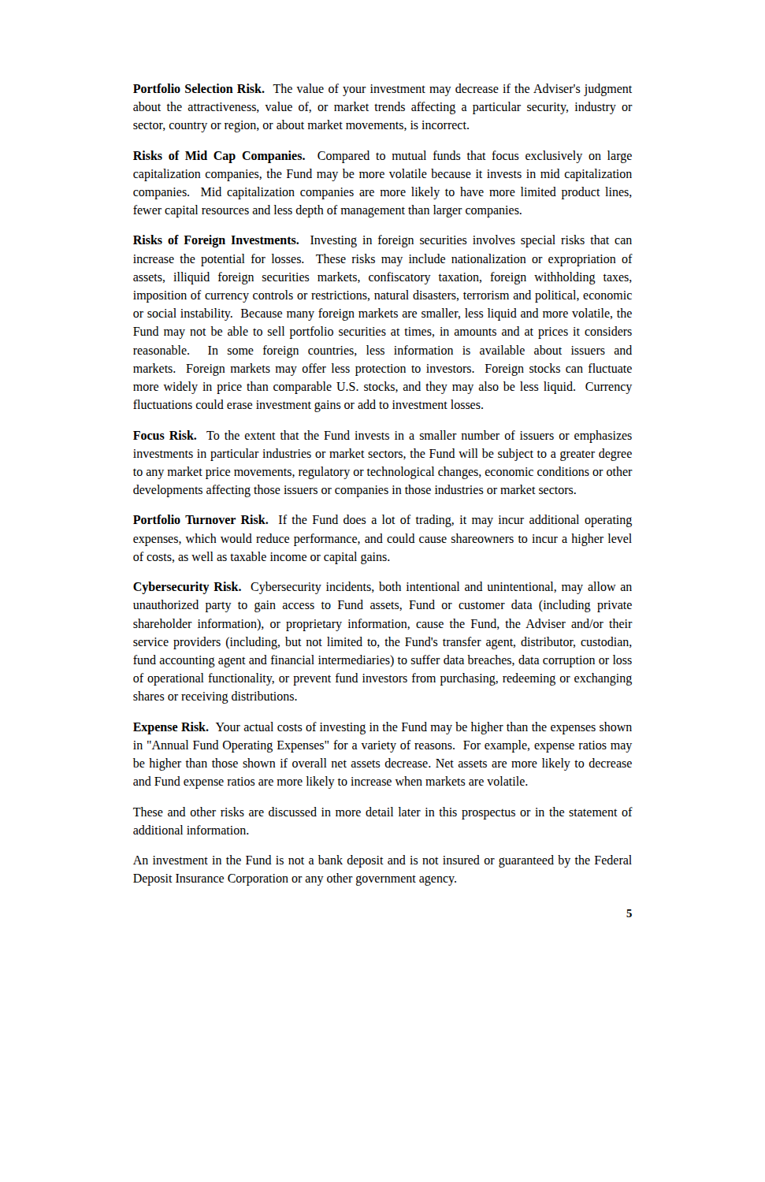Portfolio Selection Risk. The value of your investment may decrease if the Adviser's judgment about the attractiveness, value of, or market trends affecting a particular security, industry or sector, country or region, or about market movements, is incorrect.
Risks of Mid Cap Companies. Compared to mutual funds that focus exclusively on large capitalization companies, the Fund may be more volatile because it invests in mid capitalization companies. Mid capitalization companies are more likely to have more limited product lines, fewer capital resources and less depth of management than larger companies.
Risks of Foreign Investments. Investing in foreign securities involves special risks that can increase the potential for losses. These risks may include nationalization or expropriation of assets, illiquid foreign securities markets, confiscatory taxation, foreign withholding taxes, imposition of currency controls or restrictions, natural disasters, terrorism and political, economic or social instability. Because many foreign markets are smaller, less liquid and more volatile, the Fund may not be able to sell portfolio securities at times, in amounts and at prices it considers reasonable. In some foreign countries, less information is available about issuers and markets. Foreign markets may offer less protection to investors. Foreign stocks can fluctuate more widely in price than comparable U.S. stocks, and they may also be less liquid. Currency fluctuations could erase investment gains or add to investment losses.
Focus Risk. To the extent that the Fund invests in a smaller number of issuers or emphasizes investments in particular industries or market sectors, the Fund will be subject to a greater degree to any market price movements, regulatory or technological changes, economic conditions or other developments affecting those issuers or companies in those industries or market sectors.
Portfolio Turnover Risk. If the Fund does a lot of trading, it may incur additional operating expenses, which would reduce performance, and could cause shareowners to incur a higher level of costs, as well as taxable income or capital gains.
Cybersecurity Risk. Cybersecurity incidents, both intentional and unintentional, may allow an unauthorized party to gain access to Fund assets, Fund or customer data (including private shareholder information), or proprietary information, cause the Fund, the Adviser and/or their service providers (including, but not limited to, the Fund's transfer agent, distributor, custodian, fund accounting agent and financial intermediaries) to suffer data breaches, data corruption or loss of operational functionality, or prevent fund investors from purchasing, redeeming or exchanging shares or receiving distributions.
Expense Risk. Your actual costs of investing in the Fund may be higher than the expenses shown in "Annual Fund Operating Expenses" for a variety of reasons. For example, expense ratios may be higher than those shown if overall net assets decrease. Net assets are more likely to decrease and Fund expense ratios are more likely to increase when markets are volatile.
These and other risks are discussed in more detail later in this prospectus or in the statement of additional information.
An investment in the Fund is not a bank deposit and is not insured or guaranteed by the Federal Deposit Insurance Corporation or any other government agency.
5